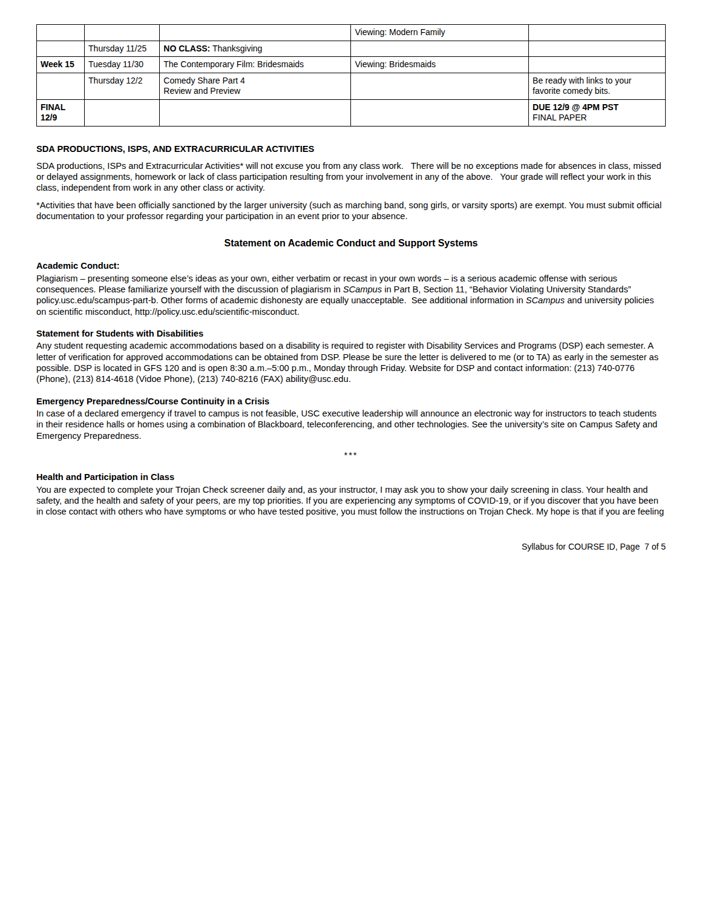| | | | Viewing: Modern Family | |
| | Thursday 11/25 | NO CLASS: Thanksgiving | | |
| Week 15 | Tuesday 11/30 | The Contemporary Film: Bridesmaids | Viewing: Bridesmaids | |
| | Thursday 12/2 | Comedy Share Part 4 Review and Preview | | Be ready with links to your favorite comedy bits. |
| FINAL 12/9 | | | | DUE 12/9 @ 4PM PST FINAL PAPER |
SDA PRODUCTIONS, ISPS, AND EXTRACURRICULAR ACTIVITIES
SDA productions, ISPs and Extracurricular Activities* will not excuse you from any class work. There will be no exceptions made for absences in class, missed or delayed assignments, homework or lack of class participation resulting from your involvement in any of the above. Your grade will reflect your work in this class, independent from work in any other class or activity.
*Activities that have been officially sanctioned by the larger university (such as marching band, song girls, or varsity sports) are exempt. You must submit official documentation to your professor regarding your participation in an event prior to your absence.
Statement on Academic Conduct and Support Systems
Academic Conduct:
Plagiarism – presenting someone else’s ideas as your own, either verbatim or recast in your own words – is a serious academic offense with serious consequences. Please familiarize yourself with the discussion of plagiarism in SCampus in Part B, Section 11, “Behavior Violating University Standards” policy.usc.edu/scampus-part-b. Other forms of academic dishonesty are equally unacceptable. See additional information in SCampus and university policies on scientific misconduct, http://policy.usc.edu/scientific-misconduct.
Statement for Students with Disabilities
Any student requesting academic accommodations based on a disability is required to register with Disability Services and Programs (DSP) each semester. A letter of verification for approved accommodations can be obtained from DSP. Please be sure the letter is delivered to me (or to TA) as early in the semester as possible. DSP is located in GFS 120 and is open 8:30 a.m.–5:00 p.m., Monday through Friday. Website for DSP and contact information: (213) 740-0776 (Phone), (213) 814-4618 (Vidoe Phone), (213) 740-8216 (FAX) ability@usc.edu.
Emergency Preparedness/Course Continuity in a Crisis
In case of a declared emergency if travel to campus is not feasible, USC executive leadership will announce an electronic way for instructors to teach students in their residence halls or homes using a combination of Blackboard, teleconferencing, and other technologies. See the university’s site on Campus Safety and Emergency Preparedness.
***
Health and Participation in Class
You are expected to complete your Trojan Check screener daily and, as your instructor, I may ask you to show your daily screening in class. Your health and safety, and the health and safety of your peers, are my top priorities. If you are experiencing any symptoms of COVID-19, or if you discover that you have been in close contact with others who have symptoms or who have tested positive, you must follow the instructions on Trojan Check. My hope is that if you are feeling
Syllabus for COURSE ID, Page 7 of 5